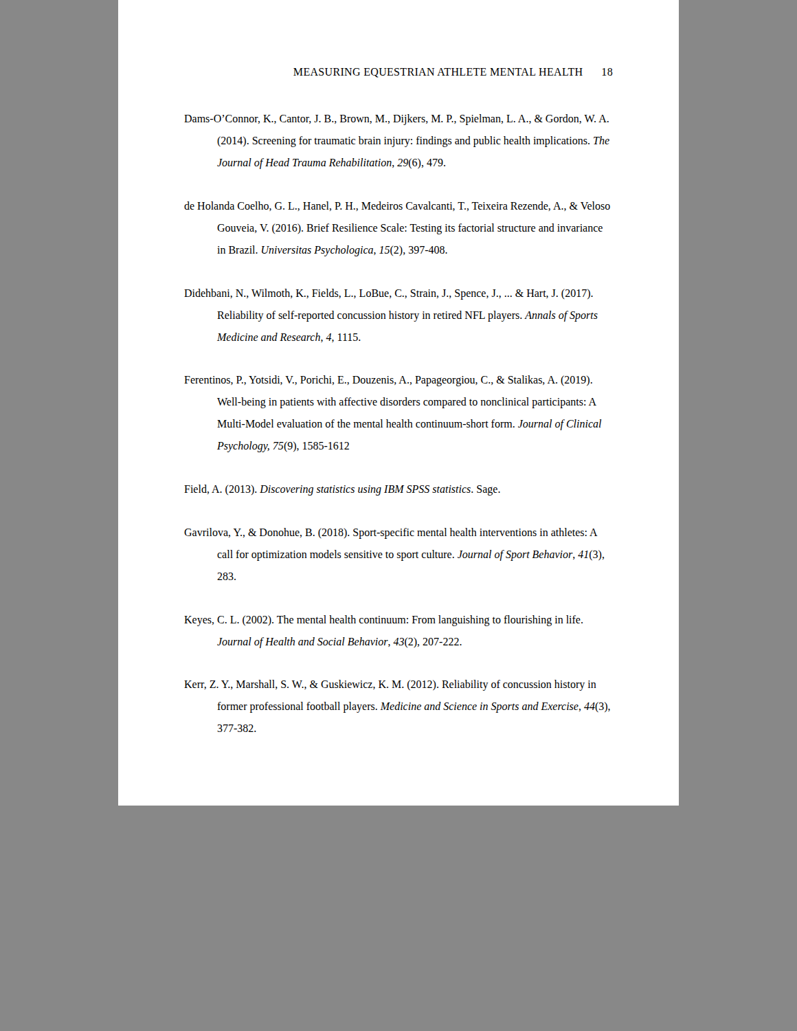Measuring Equestrian Athlete Mental Health 18
Dams-O’Connor, K., Cantor, J. B., Brown, M., Dijkers, M. P., Spielman, L. A., & Gordon, W. A. (2014). Screening for traumatic brain injury: findings and public health implications. The Journal of Head Trauma Rehabilitation, 29(6), 479.
de Holanda Coelho, G. L., Hanel, P. H., Medeiros Cavalcanti, T., Teixeira Rezende, A., & Veloso Gouveia, V. (2016). Brief Resilience Scale: Testing its factorial structure and invariance in Brazil. Universitas Psychologica, 15(2), 397-408.
Didehbani, N., Wilmoth, K., Fields, L., LoBue, C., Strain, J., Spence, J., ... & Hart, J. (2017). Reliability of self-reported concussion history in retired NFL players. Annals of Sports Medicine and Research, 4, 1115.
Ferentinos, P., Yotsidi, V., Porichi, E., Douzenis, A., Papageorgiou, C., & Stalikas, A. (2019). Well-being in patients with affective disorders compared to nonclinical participants: A Multi-Model evaluation of the mental health continuum-short form. Journal of Clinical Psychology, 75(9), 1585-1612
Field, A. (2013). Discovering statistics using IBM SPSS statistics. Sage.
Gavrilova, Y., & Donohue, B. (2018). Sport-specific mental health interventions in athletes: A call for optimization models sensitive to sport culture. Journal of Sport Behavior, 41(3), 283.
Keyes, C. L. (2002). The mental health continuum: From languishing to flourishing in life. Journal of Health and Social Behavior, 43(2), 207-222.
Kerr, Z. Y., Marshall, S. W., & Guskiewicz, K. M. (2012). Reliability of concussion history in former professional football players. Medicine and Science in Sports and Exercise, 44(3), 377-382.